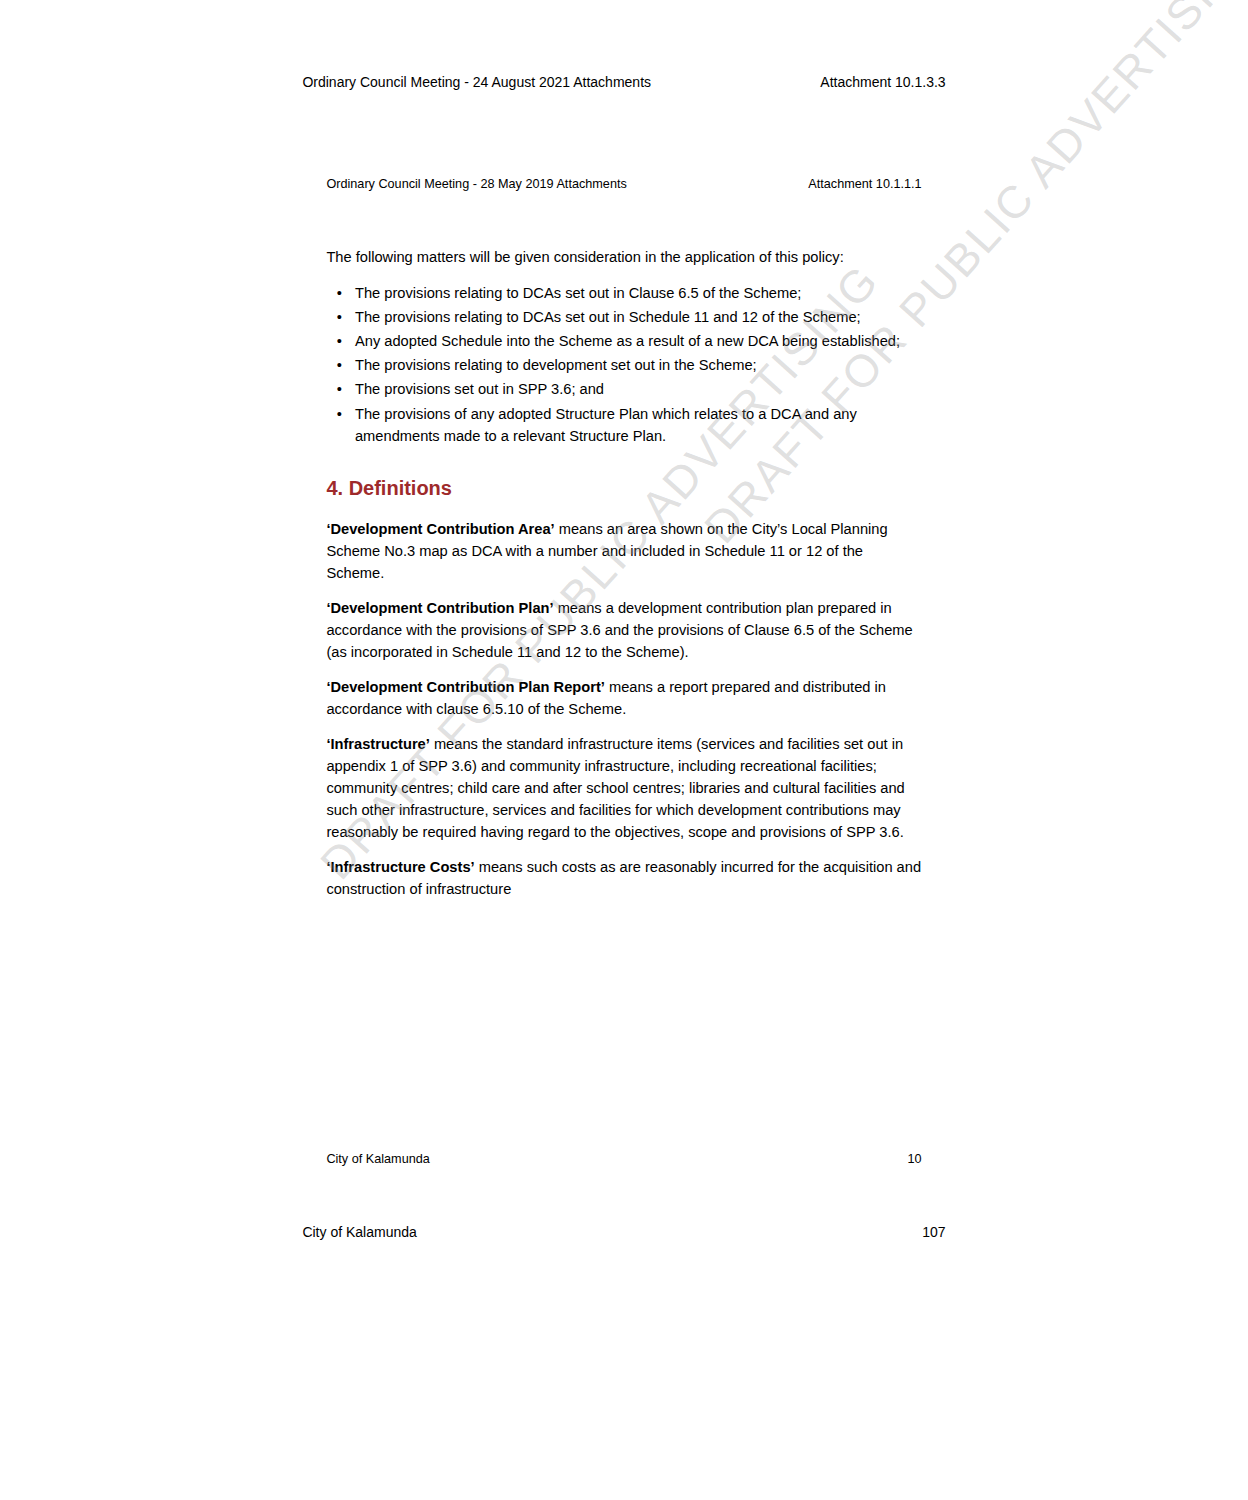Ordinary Council Meeting - 24 August 2021 Attachments Attachment 10.1.3.3
Ordinary Council Meeting - 28 May 2019 Attachments Attachment 10.1.1.1
DRAFT FOR PUBLIC ADVERTISING
DRAFT FOR PUBLIC ADVERTISING
The following matters will be given consideration in the application of this policy:
The provisions relating to DCAs set out in Clause 6.5 of the Scheme;
The provisions relating to DCAs set out in Schedule 11 and 12 of the Scheme;
Any adopted Schedule into the Scheme as a result of a new DCA being established;
The provisions relating to development set out in the Scheme;
The provisions set out in SPP 3.6; and
The provisions of any adopted Structure Plan which relates to a DCA and any amendments made to a relevant Structure Plan.
4. Definitions
‘Development Contribution Area’ means an area shown on the City’s Local Planning Scheme No.3 map as DCA with a number and included in Schedule 11 or 12 of the Scheme.
‘Development Contribution Plan’ means a development contribution plan prepared in accordance with the provisions of SPP 3.6 and the provisions of Clause 6.5 of the Scheme (as incorporated in Schedule 11 and 12 to the Scheme).
‘Development Contribution Plan Report’ means a report prepared and distributed in accordance with clause 6.5.10 of the Scheme.
‘Infrastructure’ means the standard infrastructure items (services and facilities set out in appendix 1 of SPP 3.6) and community infrastructure, including recreational facilities; community centres; child care and after school centres; libraries and cultural facilities and such other infrastructure, services and facilities for which development contributions may reasonably be required having regard to the objectives, scope and provisions of SPP 3.6.
‘Infrastructure Costs’ means such costs as are reasonably incurred for the acquisition and construction of infrastructure
City of Kalamunda 10
City of Kalamunda 107